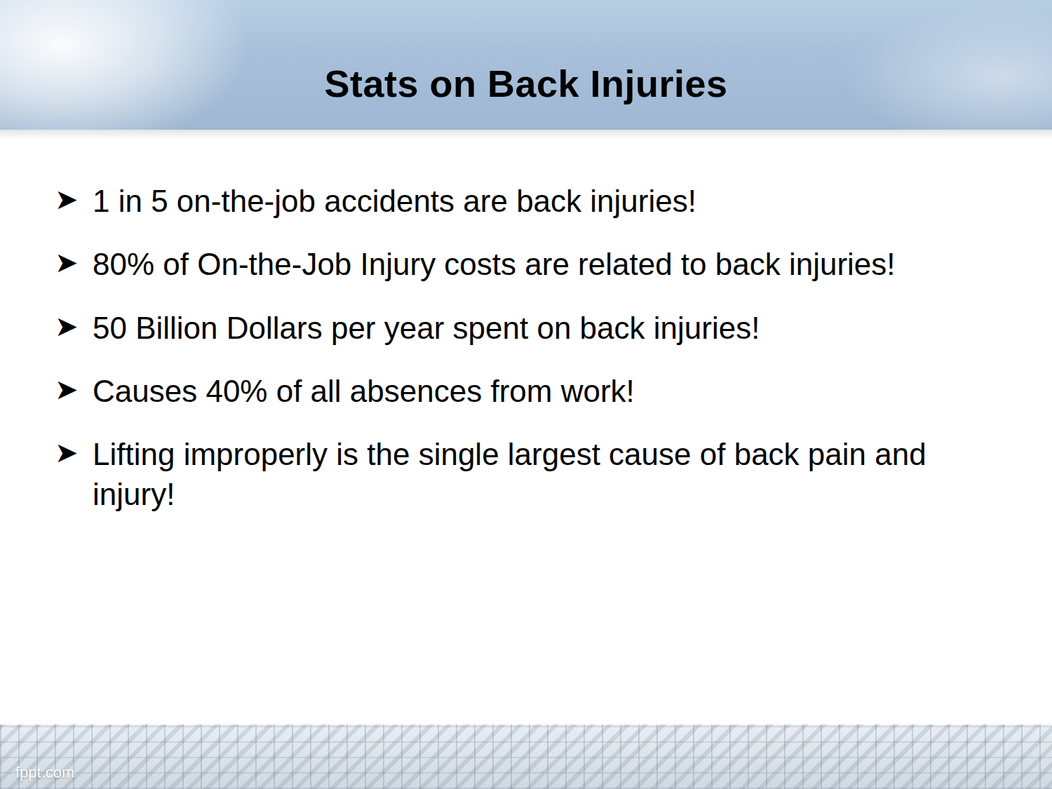Stats on Back Injuries
1 in 5 on-the-job accidents are back injuries!
80% of On-the-Job Injury costs are related to back injuries!
50 Billion Dollars per year spent on back injuries!
Causes 40% of all absences from work!
Lifting improperly is the single largest cause of back pain and injury!
fppt.com